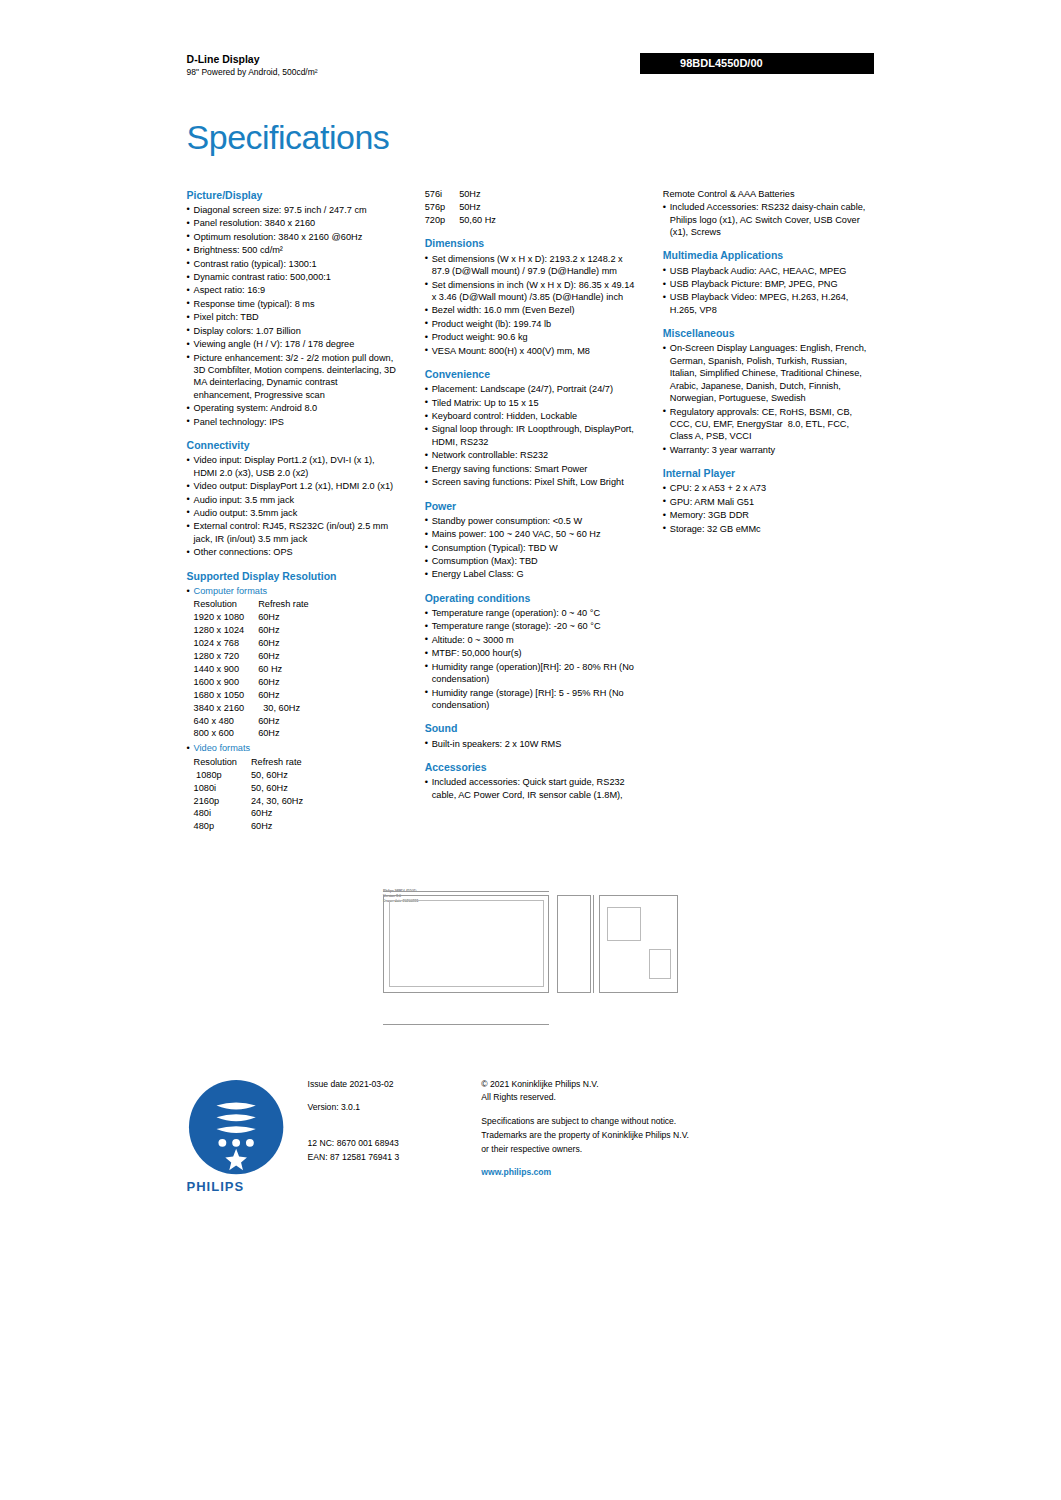D-Line Display
98" Powered by Android, 500cd/m²
98BDL4550D/00
Specifications
Picture/Display
Diagonal screen size: 97.5 inch / 247.7 cm
Panel resolution: 3840 x 2160
Optimum resolution: 3840 x 2160 @60Hz
Brightness: 500 cd/m²
Contrast ratio (typical): 1300:1
Dynamic contrast ratio: 500,000:1
Aspect ratio: 16:9
Response time (typical): 8 ms
Pixel pitch: TBD
Display colors: 1.07 Billion
Viewing angle (H / V): 178 / 178 degree
Picture enhancement: 3/2 - 2/2 motion pull down, 3D Combfilter, Motion compens. deinterlacing, 3D MA deinterlacing, Dynamic contrast enhancement, Progressive scan
Operating system: Android 8.0
Panel technology: IPS
Connectivity
Video input: Display Port1.2 (x1), DVI-I (x 1), HDMI 2.0 (x3), USB 2.0 (x2)
Video output: DisplayPort 1.2 (x1), HDMI 2.0 (x1)
Audio input: 3.5 mm jack
Audio output: 3.5mm jack
External control: RJ45, RS232C (in/out) 2.5 mm jack, IR (in/out) 3.5 mm jack
Other connections: OPS
Supported Display Resolution
Computer formats
| Resolution | Refresh rate |
| 1920 x 1080 | 60Hz |
| 1280 x 1024 | 60Hz |
| 1024 x 768 | 60Hz |
| 1280 x 720 | 60Hz |
| 1440 x 900 | 60 Hz |
| 1600 x 900 | 60Hz |
| 1680 x 1050 | 60Hz |
| 3840 x 2160 | 30, 60Hz |
| 640 x 480 | 60Hz |
| 800 x 600 | 60Hz |
Video formats
| Resolution | Refresh rate |
| 1080p | 50, 60Hz |
| 1080i | 50, 60Hz |
| 2160p | 24, 30, 60Hz |
| 480i | 60Hz |
| 480p | 60Hz |
| 576i | 50Hz |
| 576p | 50Hz |
| 720p | 50,60 Hz |
Dimensions
Set dimensions (W x H x D): 2193.2 x 1248.2 x 87.9 (D@Wall mount) / 97.9 (D@Handle) mm
Set dimensions in inch (W x H x D): 86.35 x 49.14 x 3.46 (D@Wall mount) /3.85 (D@Handle) inch
Bezel width: 16.0 mm (Even Bezel)
Product weight (lb): 199.74 lb
Product weight: 90.6 kg
VESA Mount: 800(H) x 400(V) mm, M8
Convenience
Placement: Landscape (24/7), Portrait (24/7)
Tiled Matrix: Up to 15 x 15
Keyboard control: Hidden, Lockable
Signal loop through: IR Loopthrough, DisplayPort, HDMI, RS232
Network controllable: RS232
Energy saving functions: Smart Power
Screen saving functions: Pixel Shift, Low Bright
Power
Standby power consumption: <0.5 W
Mains power: 100 ~ 240 VAC, 50 ~ 60 Hz
Consumption (Typical): TBD W
Comsumption (Max): TBD
Energy Label Class: G
Operating conditions
Temperature range (operation): 0 ~ 40 °C
Temperature range (storage): -20 ~ 60 °C
Altitude: 0 ~ 3000 m
MTBF: 50,000 hour(s)
Humidity range (operation)[RH]: 20 - 80% RH (No condensation)
Humidity range (storage) [RH]: 5 - 95% RH (No condensation)
Sound
Built-in speakers: 2 x 10W RMS
Accessories
Included accessories: Quick start guide, RS232 cable, AC Power Cord, IR sensor cable (1.8M),
Remote Control & AAA Batteries
Included Accessories: RS232 daisy-chain cable, Philips logo (x1), AC Switch Cover, USB Cover (x1), Screws
Multimedia Applications
USB Playback Audio: AAC, HEAAC, MPEG
USB Playback Picture: BMP, JPEG, PNG
USB Playback Video: MPEG, H.263, H.264, H.265, VP8
Miscellaneous
On-Screen Display Languages: English, French, German, Spanish, Polish, Turkish, Russian, Italian, Simplified Chinese, Traditional Chinese, Arabic, Japanese, Danish, Dutch, Finnish, Norwegian, Portuguese, Swedish
Regulatory approvals: CE, RoHS, BSMI, CB, CCC, CU, EMF, EnergyStar 8.0, ETL, FCC, Class A, PSB, VCCI
Warranty: 3 year warranty
Internal Player
CPU: 2 x A53 + 2 x A73
GPU: ARM Mali G51
Memory: 3GB DDR
Storage: 32 GB eMMc
Philips 98BDL4550D
Version 3.0
Drawn date 20200831
PHILIPS
Issue date 2021-03-02
Version: 3.0.1
12 NC: 8670 001 68943
EAN: 87 12581 76941 3
© 2021 Koninklijke Philips N.V.
All Rights reserved.
Specifications are subject to change without notice.
Trademarks are the property of Koninklijke Philips N.V.
or their respective owners.
www.philips.com